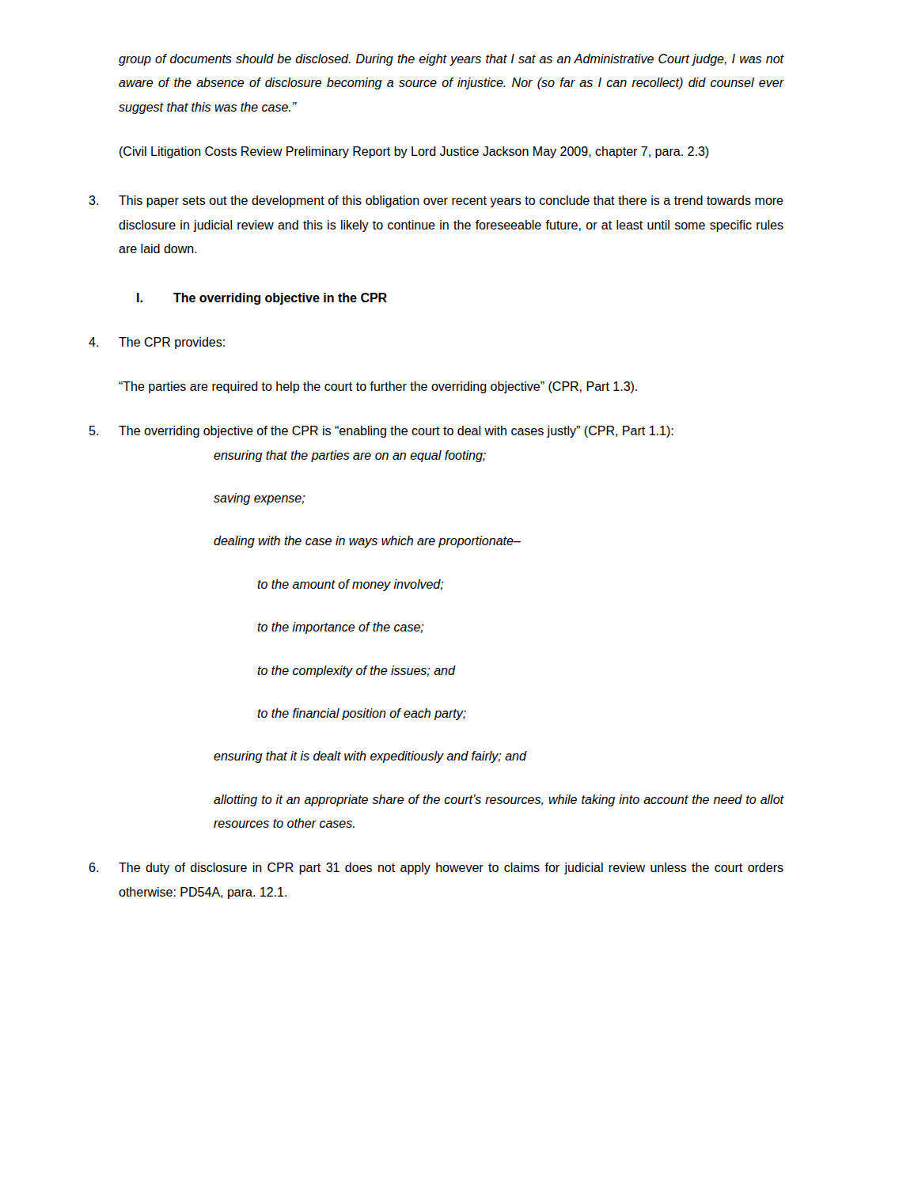group of documents should be disclosed. During the eight years that I sat as an Administrative Court judge, I was not aware of the absence of disclosure becoming a source of injustice. Nor (so far as I can recollect) did counsel ever suggest that this was the case.”
(Civil Litigation Costs Review Preliminary Report by Lord Justice Jackson May 2009, chapter 7, para. 2.3)
This paper sets out the development of this obligation over recent years to conclude that there is a trend towards more disclosure in judicial review and this is likely to continue in the foreseeable future, or at least until some specific rules are laid down.
I. The overriding objective in the CPR
The CPR provides:
“The parties are required to help the court to further the overriding objective” (CPR, Part 1.3).
The overriding objective of the CPR is “enabling the court to deal with cases justly” (CPR, Part 1.1):
ensuring that the parties are on an equal footing;
saving expense;
dealing with the case in ways which are proportionate–
to the amount of money involved;
to the importance of the case;
to the complexity of the issues; and
to the financial position of each party;
ensuring that it is dealt with expeditiously and fairly; and
allotting to it an appropriate share of the court’s resources, while taking into account the need to allot resources to other cases.
The duty of disclosure in CPR part 31 does not apply however to claims for judicial review unless the court orders otherwise: PD54A, para. 12.1.